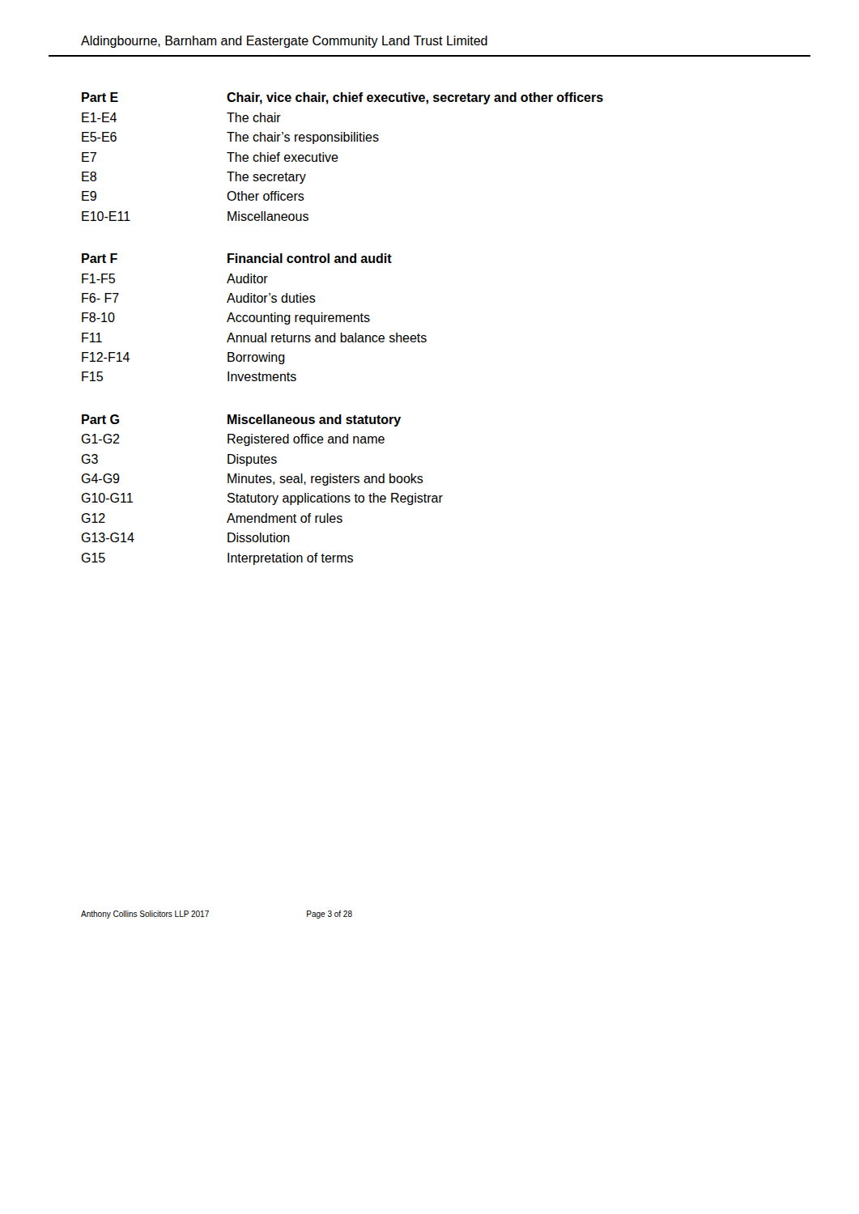Aldingbourne, Barnham and Eastergate Community Land Trust Limited
| Part E | Chair, vice chair, chief executive, secretary and other officers |
| E1-E4 | The chair |
| E5-E6 | The chair’s responsibilities |
| E7 | The chief executive |
| E8 | The secretary |
| E9 | Other officers |
| E10-E11 | Miscellaneous |
| Part F | Financial control and audit |
| F1-F5 | Auditor |
| F6- F7 | Auditor’s duties |
| F8-10 | Accounting requirements |
| F11 | Annual returns and balance sheets |
| F12-F14 | Borrowing |
| F15 | Investments |
| Part G | Miscellaneous and statutory |
| G1-G2 | Registered office and name |
| G3 | Disputes |
| G4-G9 | Minutes, seal, registers and books |
| G10-G11 | Statutory applications to the Registrar |
| G12 | Amendment of rules |
| G13-G14 | Dissolution |
| G15 | Interpretation of terms |
Anthony Collins Solicitors LLP 2017Page 3 of 28